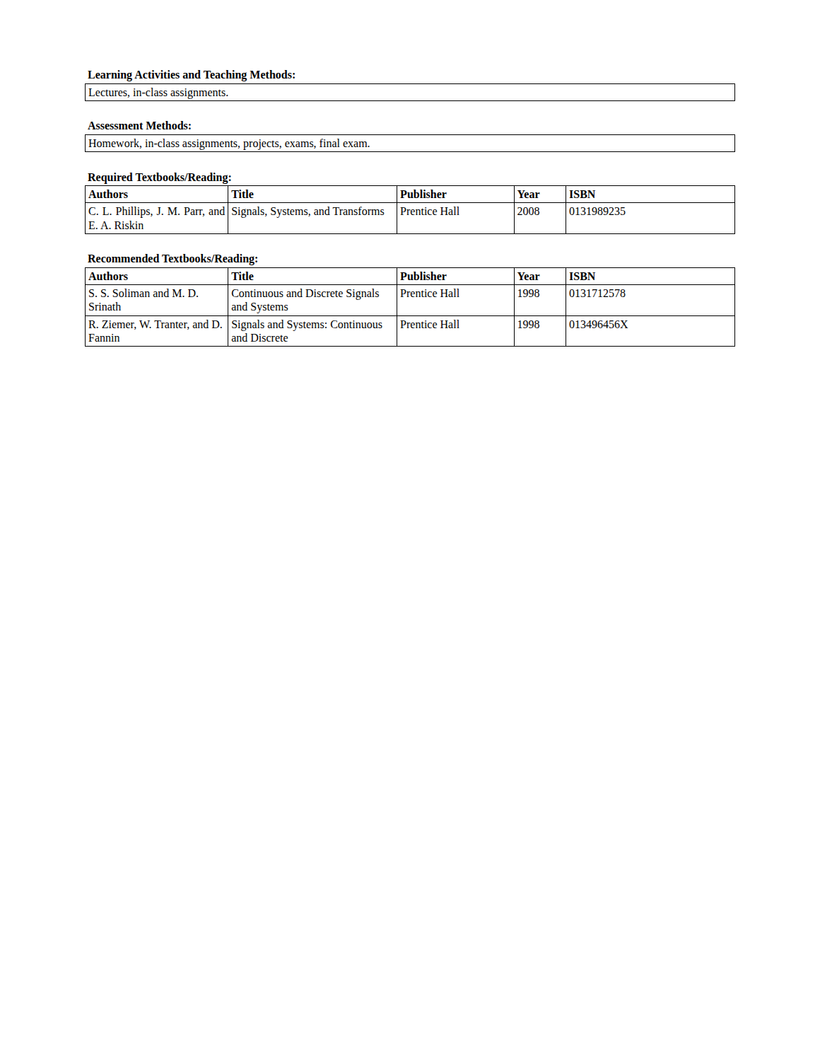Learning Activities and Teaching Methods:
Lectures, in-class assignments.
Assessment Methods:
Homework, in-class assignments, projects, exams, final exam.
Required Textbooks/Reading:
| Authors | Title | Publisher | Year | ISBN |
| --- | --- | --- | --- | --- |
| C. L. Phillips, J. M. Parr, and E. A. Riskin | Signals, Systems, and Transforms | Prentice Hall | 2008 | 0131989235 |
Recommended Textbooks/Reading:
| Authors | Title | Publisher | Year | ISBN |
| --- | --- | --- | --- | --- |
| S. S. Soliman and M. D. Srinath | Continuous and Discrete Signals and Systems | Prentice Hall | 1998 | 0131712578 |
| R. Ziemer, W. Tranter, and D. Fannin | Signals and Systems: Continuous and Discrete | Prentice Hall | 1998 | 013496456X |